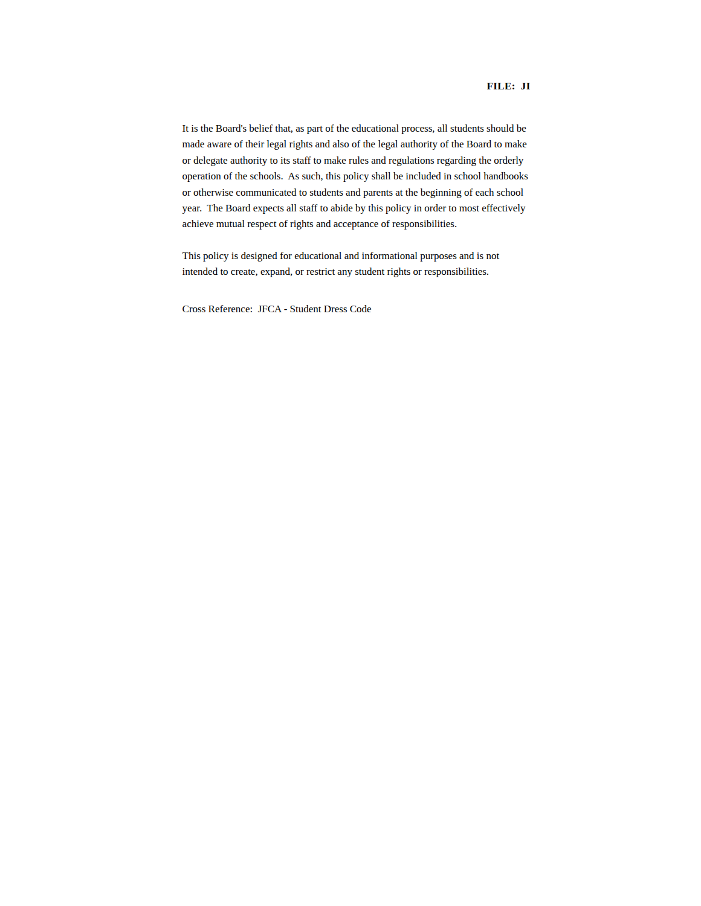FILE: JI
It is the Board's belief that, as part of the educational process, all students should be made aware of their legal rights and also of the legal authority of the Board to make or delegate authority to its staff to make rules and regulations regarding the orderly operation of the schools. As such, this policy shall be included in school handbooks or otherwise communicated to students and parents at the beginning of each school year. The Board expects all staff to abide by this policy in order to most effectively achieve mutual respect of rights and acceptance of responsibilities.
This policy is designed for educational and informational purposes and is not intended to create, expand, or restrict any student rights or responsibilities.
Cross Reference: JFCA - Student Dress Code